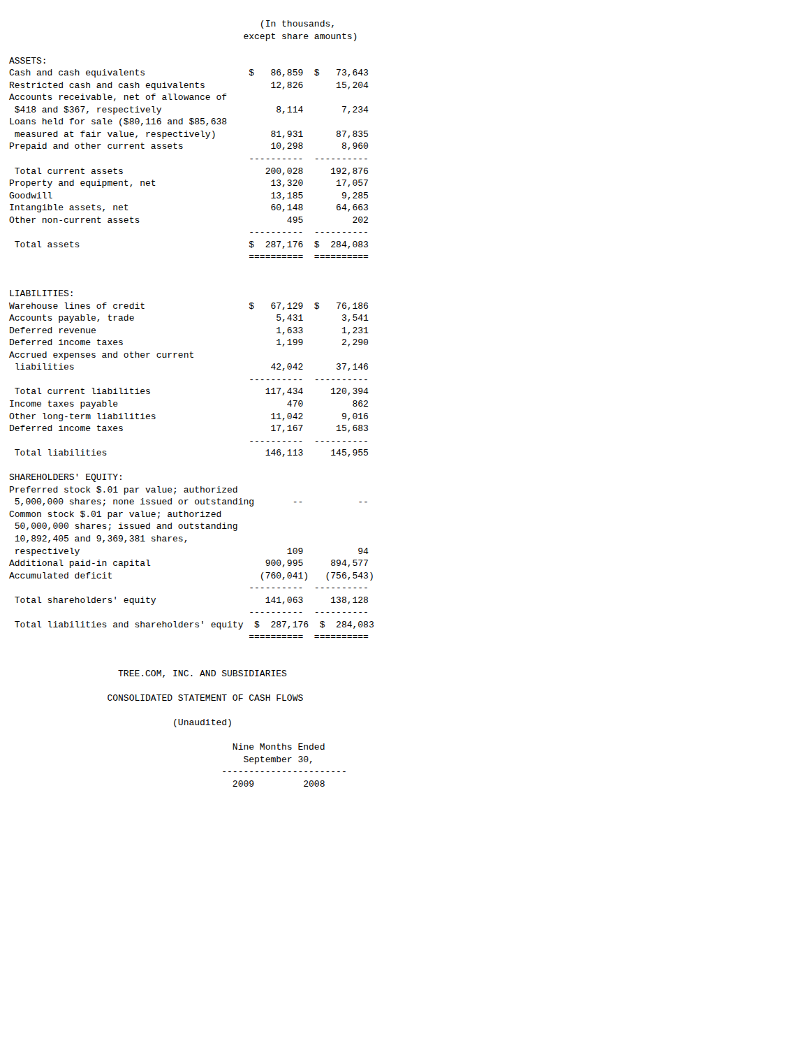(In thousands,
                                           except share amounts)

ASSETS:
Cash and cash equivalents                   $   86,859  $   73,643
Restricted cash and cash equivalents            12,826      15,204
Accounts receivable, net of allowance of
 $418 and $367, respectively                     8,114       7,234
Loans held for sale ($80,116 and $85,638
 measured at fair value, respectively)          81,931      87,835
Prepaid and other current assets                10,298       8,960
                                            ----------  ----------
 Total current assets                          200,028     192,876
Property and equipment, net                     13,320      17,057
Goodwill                                        13,185       9,285
Intangible assets, net                          60,148      64,663
Other non-current assets                           495         202
                                            ----------  ----------
 Total assets                               $  287,176  $  284,083
                                            ==========  ==========


LIABILITIES:
Warehouse lines of credit                   $   67,129  $   76,186
Accounts payable, trade                          5,431       3,541
Deferred revenue                                 1,633       1,231
Deferred income taxes                            1,199       2,290
Accrued expenses and other current
 liabilities                                    42,042      37,146
                                            ----------  ----------
 Total current liabilities                     117,434     120,394
Income taxes payable                               470         862
Other long-term liabilities                     11,042       9,016
Deferred income taxes                           17,167      15,683
                                            ----------  ----------
 Total liabilities                             146,113     145,955

SHAREHOLDERS' EQUITY:
Preferred stock $.01 par value; authorized
 5,000,000 shares; none issued or outstanding       --          --
Common stock $.01 par value; authorized
 50,000,000 shares; issued and outstanding
 10,892,405 and 9,369,381 shares,
 respectively                                      109          94
Additional paid-in capital                     900,995     894,577
Accumulated deficit                           (760,041)   (756,543)
                                            ----------  ----------
 Total shareholders' equity                    141,063     138,128
                                            ----------  ----------
 Total liabilities and shareholders' equity  $  287,176  $  284,083
                                            ==========  ==========


                    TREE.COM, INC. AND SUBSIDIARIES

                  CONSOLIDATED STATEMENT OF CASH FLOWS

                              (Unaudited)

                                         Nine Months Ended
                                           September 30,
                                       -----------------------
                                         2009         2008